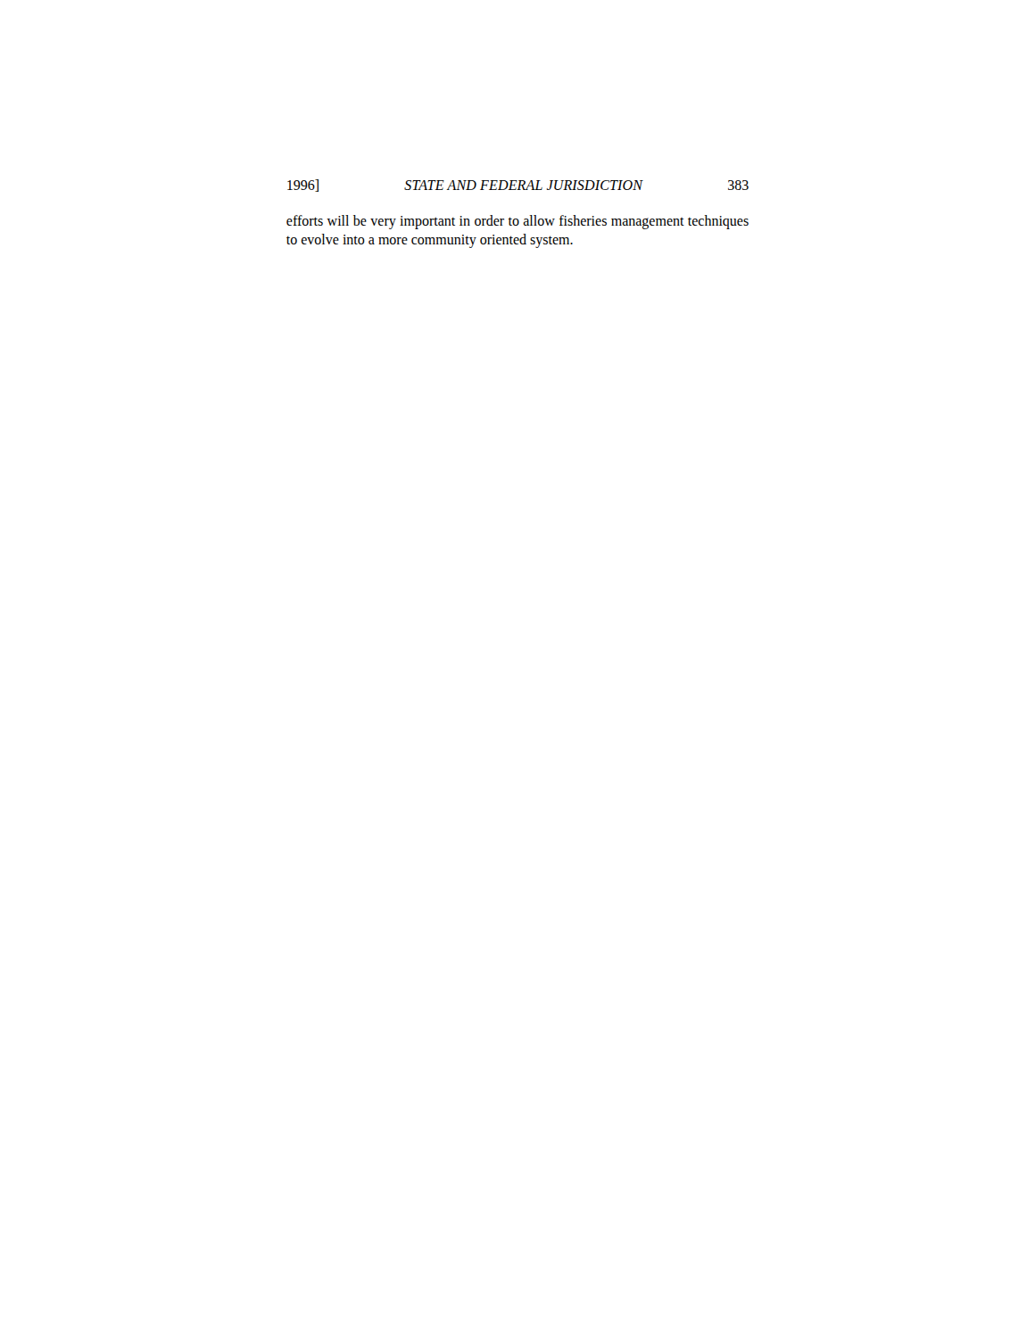1996] STATE AND FEDERAL JURISDICTION 383
efforts will be very important in order to allow fisheries management techniques to evolve into a more community oriented system.